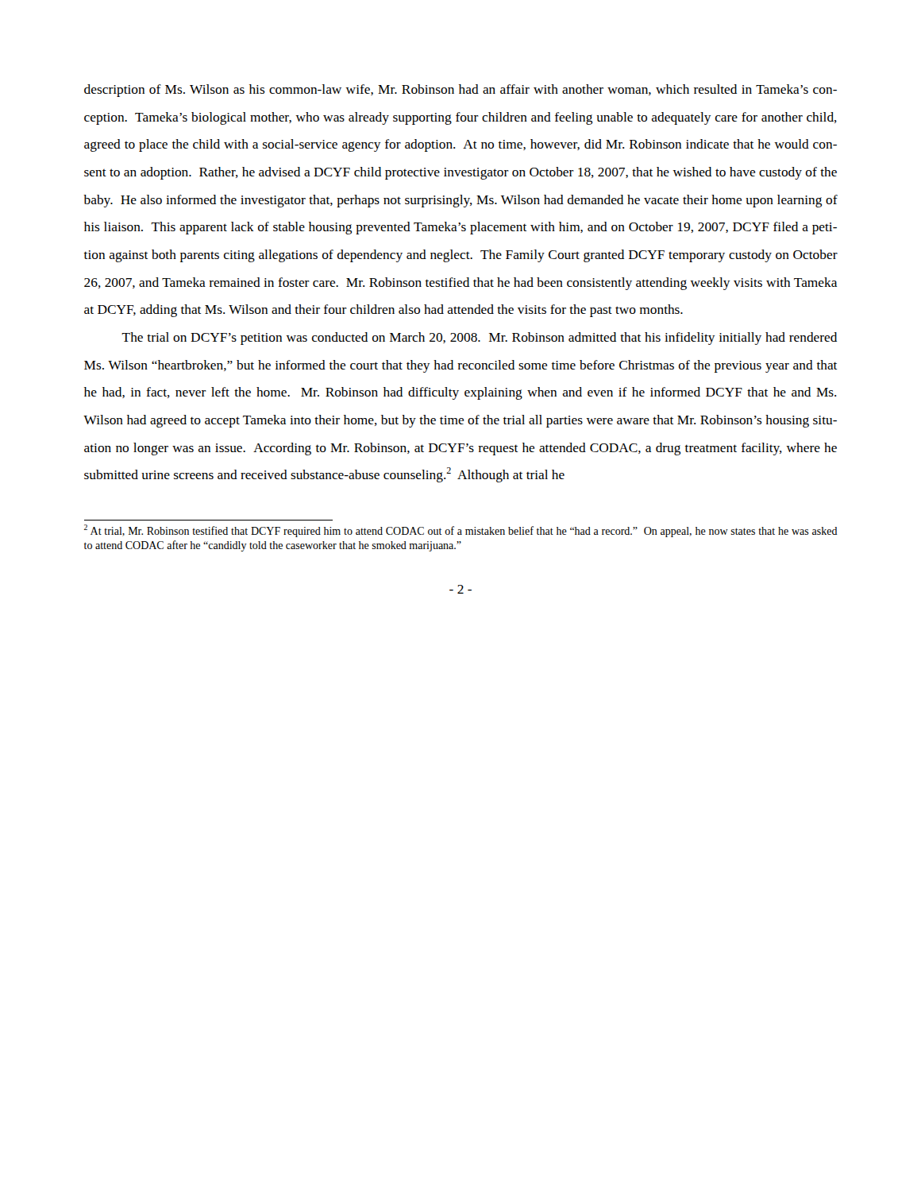description of Ms. Wilson as his common-law wife, Mr. Robinson had an affair with another woman, which resulted in Tameka’s conception. Tameka’s biological mother, who was already supporting four children and feeling unable to adequately care for another child, agreed to place the child with a social-service agency for adoption. At no time, however, did Mr. Robinson indicate that he would consent to an adoption. Rather, he advised a DCYF child protective investigator on October 18, 2007, that he wished to have custody of the baby. He also informed the investigator that, perhaps not surprisingly, Ms. Wilson had demanded he vacate their home upon learning of his liaison. This apparent lack of stable housing prevented Tameka’s placement with him, and on October 19, 2007, DCYF filed a petition against both parents citing allegations of dependency and neglect. The Family Court granted DCYF temporary custody on October 26, 2007, and Tameka remained in foster care. Mr. Robinson testified that he had been consistently attending weekly visits with Tameka at DCYF, adding that Ms. Wilson and their four children also had attended the visits for the past two months.
The trial on DCYF’s petition was conducted on March 20, 2008. Mr. Robinson admitted that his infidelity initially had rendered Ms. Wilson “heartbroken,” but he informed the court that they had reconciled some time before Christmas of the previous year and that he had, in fact, never left the home. Mr. Robinson had difficulty explaining when and even if he informed DCYF that he and Ms. Wilson had agreed to accept Tameka into their home, but by the time of the trial all parties were aware that Mr. Robinson’s housing situation no longer was an issue. According to Mr. Robinson, at DCYF’s request he attended CODAC, a drug treatment facility, where he submitted urine screens and received substance-abuse counseling.2 Although at trial he
2 At trial, Mr. Robinson testified that DCYF required him to attend CODAC out of a mistaken belief that he “had a record.” On appeal, he now states that he was asked to attend CODAC after he “candidly told the caseworker that he smoked marijuana.”
- 2 -